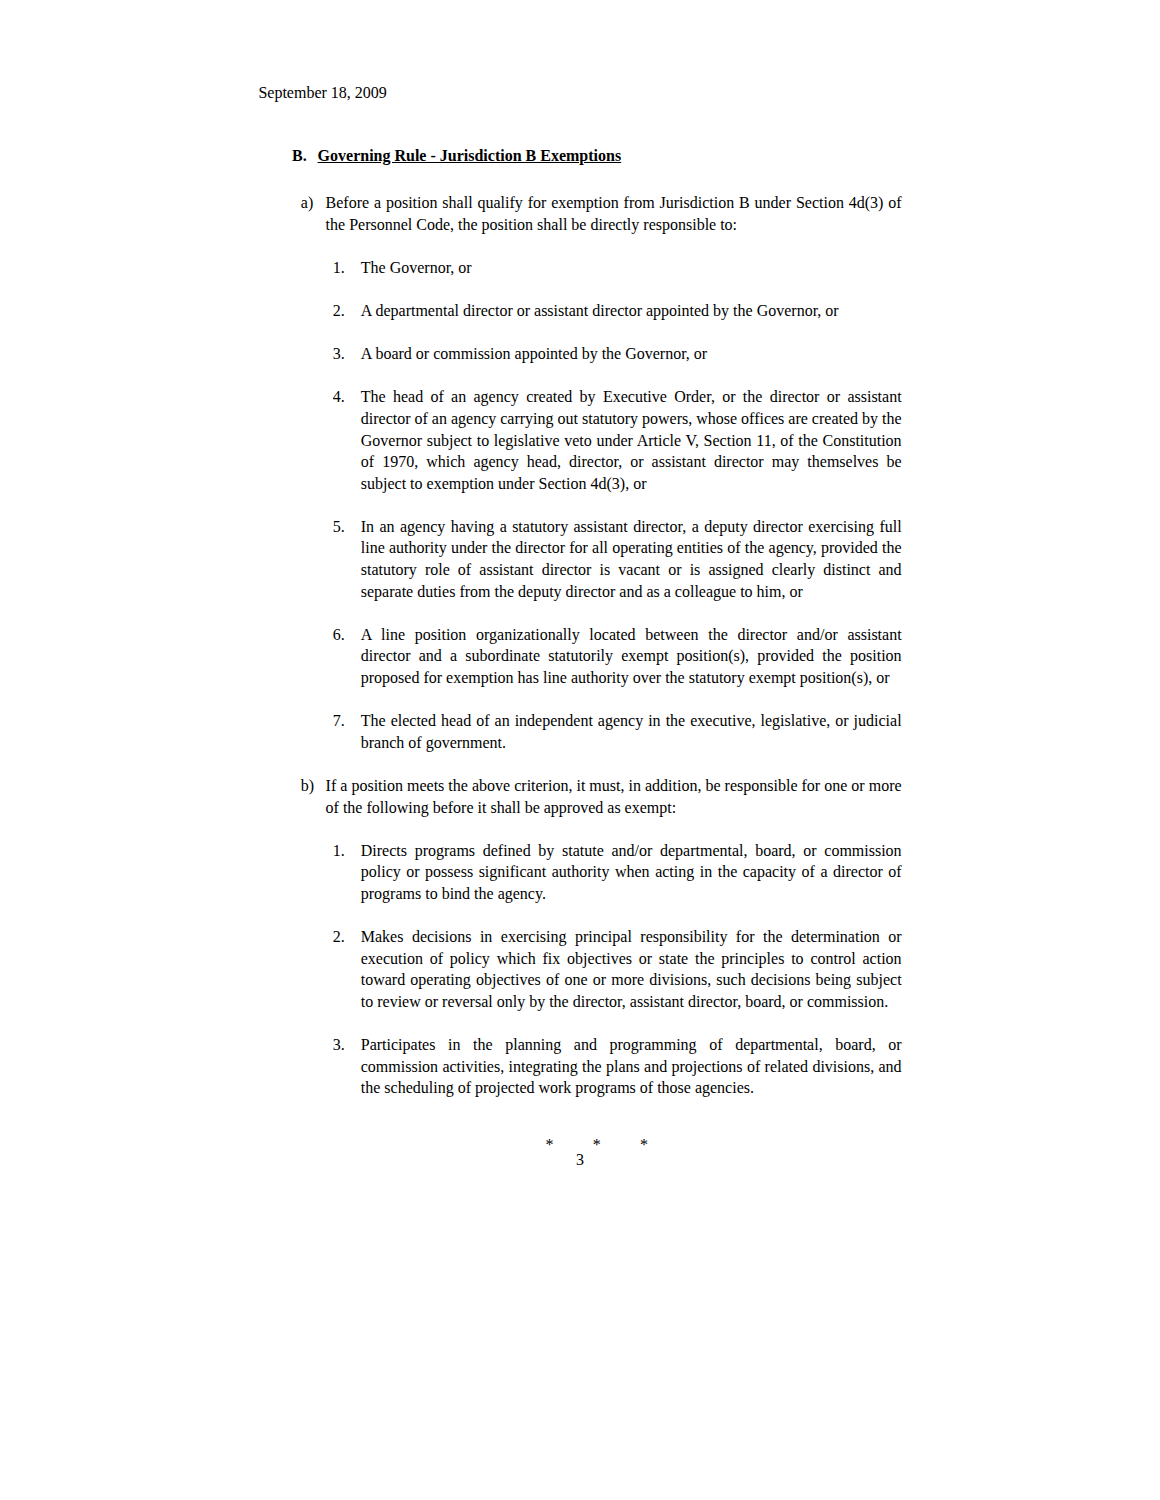September 18, 2009
B. Governing Rule - Jurisdiction B Exemptions
a)
Before a position shall qualify for exemption from Jurisdiction B under Section 4d(3) of the Personnel Code, the position shall be directly responsible to:
1.
The Governor, or
2.
A departmental director or assistant director appointed by the Governor, or
3.
A board or commission appointed by the Governor, or
4.
The head of an agency created by Executive Order, or the director or assistant director of an agency carrying out statutory powers, whose offices are created by the Governor subject to legislative veto under Article V, Section 11, of the Constitution of 1970, which agency head, director, or assistant director may themselves be subject to exemption under Section 4d(3), or
5.
In an agency having a statutory assistant director, a deputy director exercising full line authority under the director for all operating entities of the agency, provided the statutory role of assistant director is vacant or is assigned clearly distinct and separate duties from the deputy director and as a colleague to him, or
6.
A line position organizationally located between the director and/or assistant director and a subordinate statutorily exempt position(s), provided the position proposed for exemption has line authority over the statutory exempt position(s), or
7.
The elected head of an independent agency in the executive, legislative, or judicial branch of government.
b)
If a position meets the above criterion, it must, in addition, be responsible for one or more of the following before it shall be approved as exempt:
1.
Directs programs defined by statute and/or departmental, board, or commission policy or possess significant authority when acting in the capacity of a director of programs to bind the agency.
2.
Makes decisions in exercising principal responsibility for the determination or execution of policy which fix objectives or state the principles to control action toward operating objectives of one or more divisions, such decisions being subject to review or reversal only by the director, assistant director, board, or commission.
3.
Participates in the planning and programming of departmental, board, or commission activities, integrating the plans and projections of related divisions, and the scheduling of projected work programs of those agencies.
* * *
3